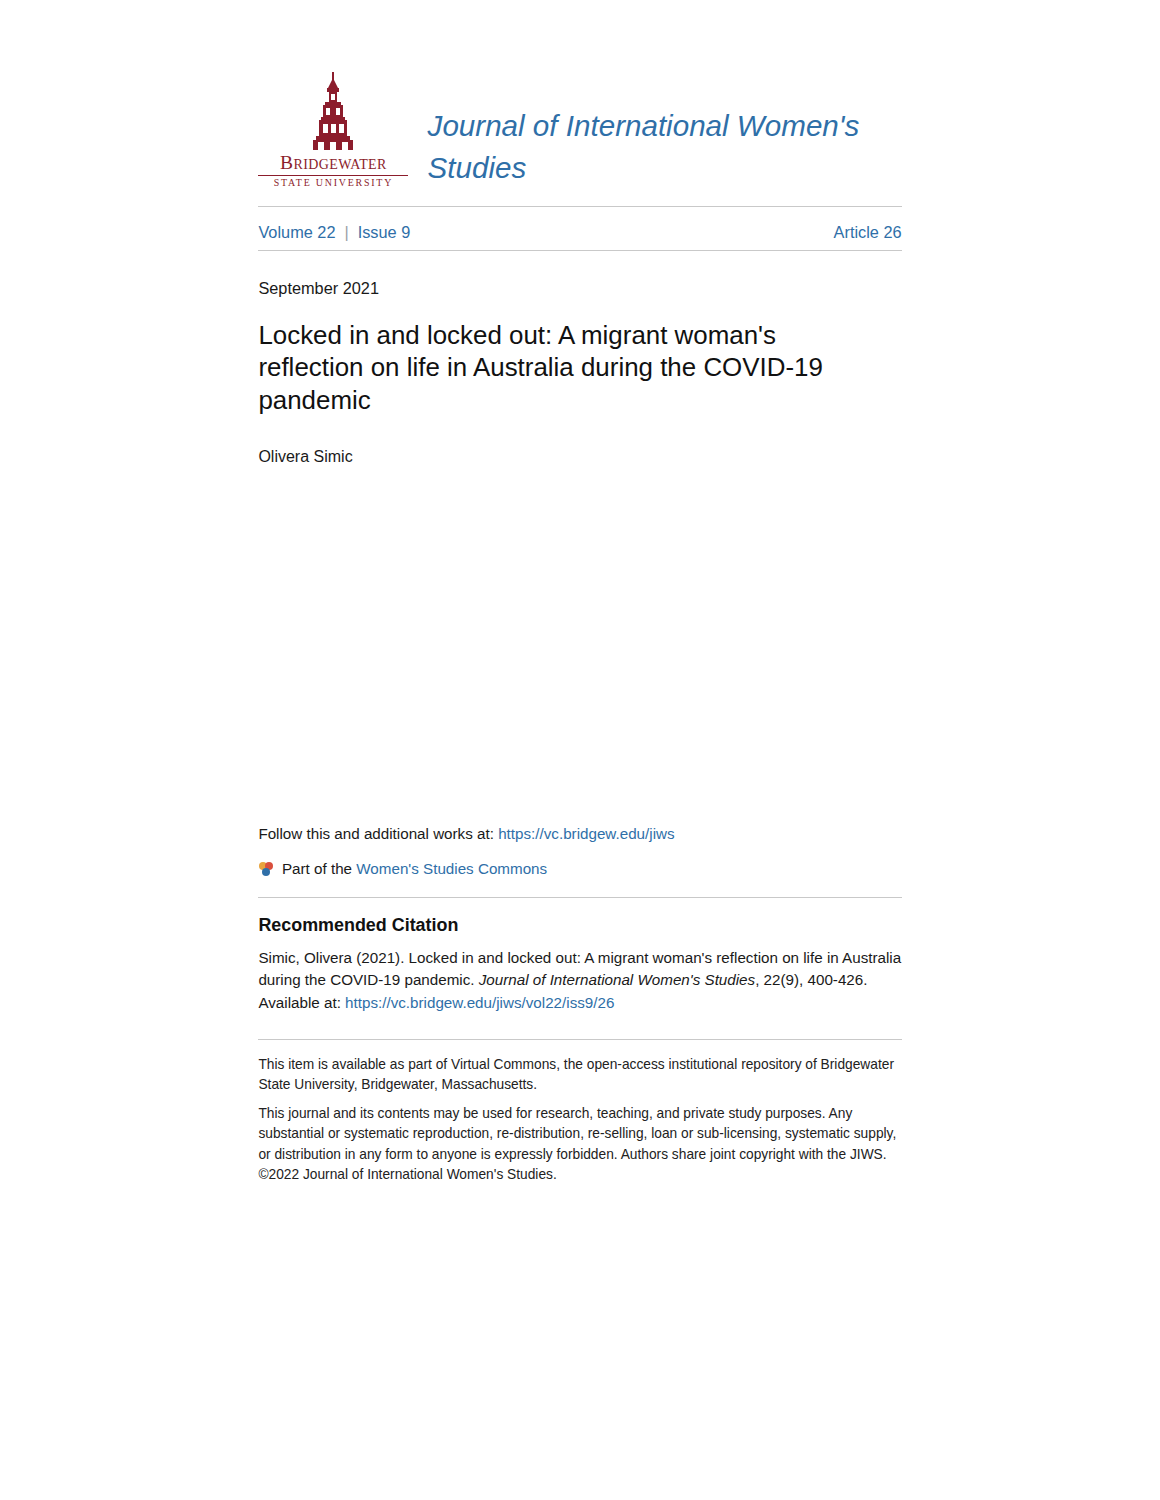Bridgewater
State University
Journal of International Women's Studies
Volume 22|Issue 9
Article 26
September 2021
Locked in and locked out: A migrant woman's reflection on life in Australia during the COVID-19 pandemic
Olivera Simic
Follow this and additional works at: https://vc.bridgew.edu/jiws
Part of the Women's Studies Commons
Recommended Citation
Simic, Olivera (2021). Locked in and locked out: A migrant woman's reflection on life in Australia during the COVID-19 pandemic. Journal of International Women's Studies, 22(9), 400-426.
Available at: https://vc.bridgew.edu/jiws/vol22/iss9/26
This item is available as part of Virtual Commons, the open-access institutional repository of Bridgewater State University, Bridgewater, Massachusetts.
This journal and its contents may be used for research, teaching, and private study purposes. Any substantial or systematic reproduction, re-distribution, re-selling, loan or sub-licensing, systematic supply, or distribution in any form to anyone is expressly forbidden. Authors share joint copyright with the JIWS. ©2022 Journal of International Women's Studies.